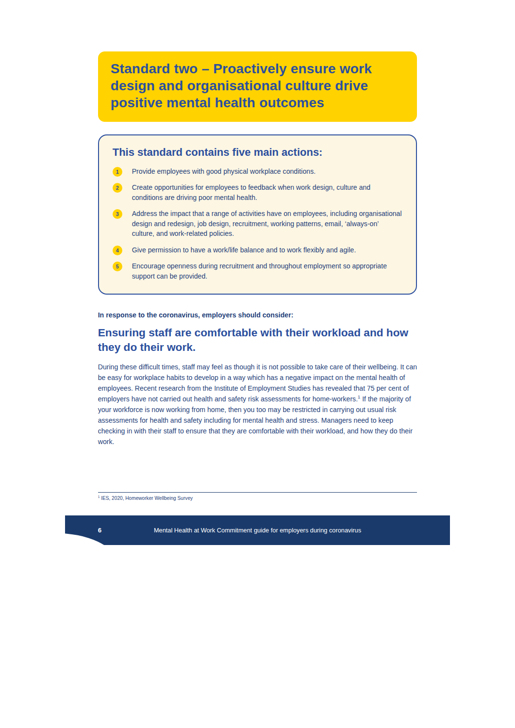Standard two – Proactively ensure work design and organisational culture drive positive mental health outcomes
This standard contains five main actions:
Provide employees with good physical workplace conditions.
Create opportunities for employees to feedback when work design, culture and conditions are driving poor mental health.
Address the impact that a range of activities have on employees, including organisational design and redesign, job design, recruitment, working patterns, email, ‘always-on’ culture, and work-related policies.
Give permission to have a work/life balance and to work flexibly and agile.
Encourage openness during recruitment and throughout employment so appropriate support can be provided.
In response to the coronavirus, employers should consider:
Ensuring staff are comfortable with their workload and how they do their work.
During these difficult times, staff may feel as though it is not possible to take care of their wellbeing. It can be easy for workplace habits to develop in a way which has a negative impact on the mental health of employees. Recent research from the Institute of Employment Studies has revealed that 75 per cent of employers have not carried out health and safety risk assessments for home-workers.1 If the majority of your workforce is now working from home, then you too may be restricted in carrying out usual risk assessments for health and safety including for mental health and stress. Managers need to keep checking in with their staff to ensure that they are comfortable with their workload, and how they do their work.
1 IES, 2020, Homeworker Wellbeing Survey
6 Mental Health at Work Commitment guide for employers during coronavirus